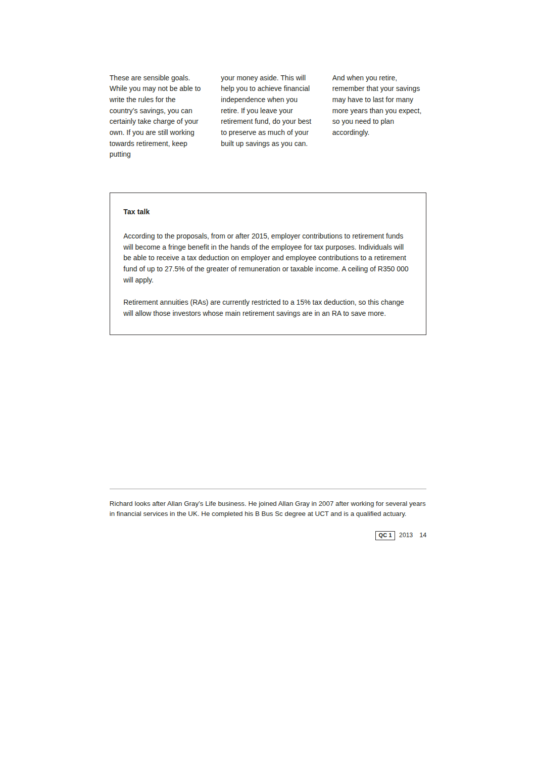These are sensible goals. While you may not be able to write the rules for the country’s savings, you can certainly take charge of your own. If you are still working towards retirement, keep putting
your money aside. This will help you to achieve financial independence when you retire. If you leave your retirement fund, do your best to preserve as much of your built up savings as you can.
And when you retire, remember that your savings may have to last for many more years than you expect, so you need to plan accordingly.
Tax talk
According to the proposals, from or after 2015, employer contributions to retirement funds will become a fringe benefit in the hands of the employee for tax purposes. Individuals will be able to receive a tax deduction on employer and employee contributions to a retirement fund of up to 27.5% of the greater of remuneration or taxable income. A ceiling of R350 000 will apply.
Retirement annuities (RAs) are currently restricted to a 15% tax deduction, so this change will allow those investors whose main retirement savings are in an RA to save more.
Richard looks after Allan Gray’s Life business. He joined Allan Gray in 2007 after working for several years in financial services in the UK. He completed his B Bus Sc degree at UCT and is a qualified actuary.
QC 1 2013 14